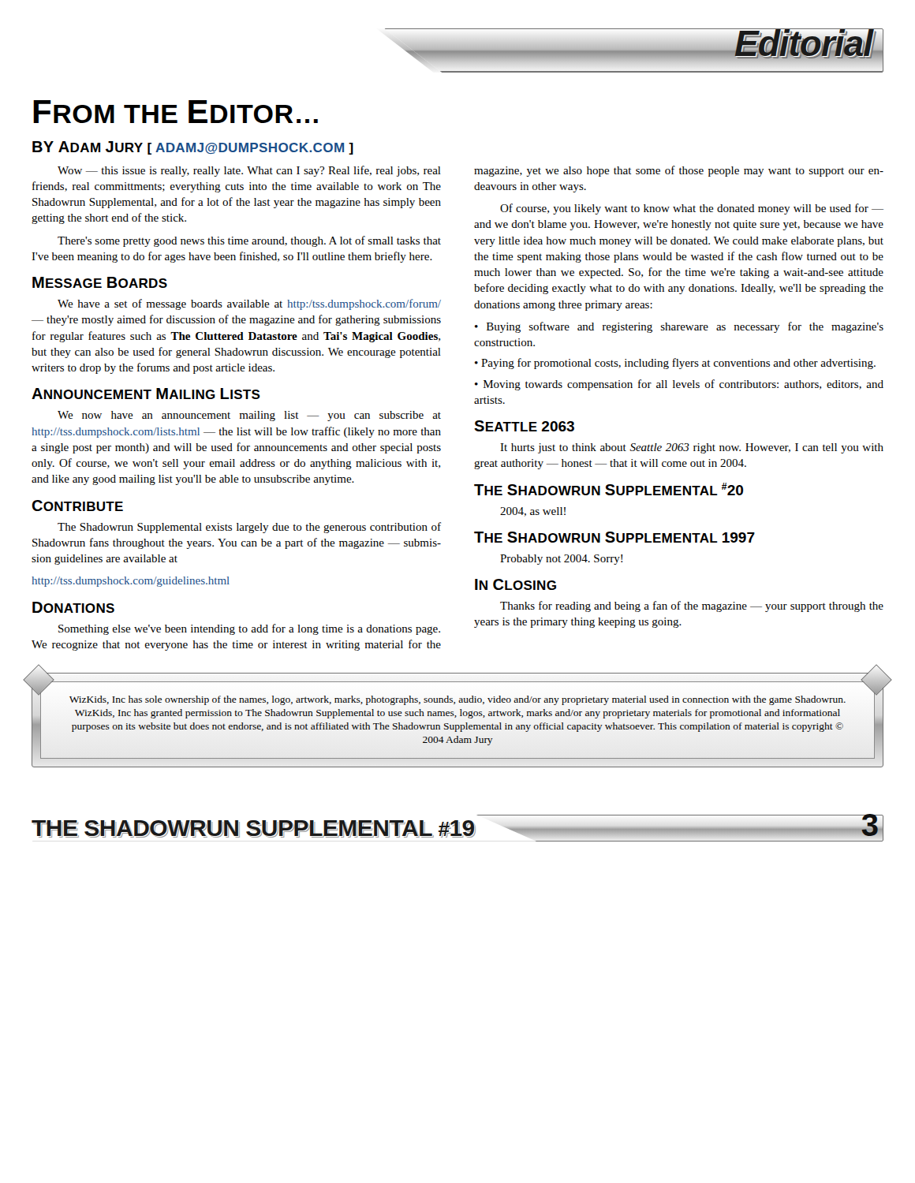Editorial
FROM THE EDITOR…
BY ADAM JURY [ ADAMJ@DUMPSHOCK.COM ]
Wow — this issue is really, really late. What can I say? Real life, real jobs, real friends, real committments; everything cuts into the time available to work on The Shadowrun Supplemental, and for a lot of the last year the magazine has simply been getting the short end of the stick.
There's some pretty good news this time around, though. A lot of small tasks that I've been meaning to do for ages have been finished, so I'll outline them briefly here.
MESSAGE BOARDS
We have a set of message boards available at http:/tss.dumpshock.com/forum/ — they're mostly aimed for discussion of the magazine and for gathering submissions for regular features such as The Cluttered Datastore and Tai's Magical Goodies, but they can also be used for general Shadowrun discussion. We encourage potential writers to drop by the forums and post article ideas.
ANNOUNCEMENT MAILING LISTS
We now have an announcement mailing list — you can subscribe at http://tss.dumpshock.com/lists.html — the list will be low traffic (likely no more than a single post per month) and will be used for announcements and other special posts only. Of course, we won't sell your email address or do anything malicious with it, and like any good mailing list you'll be able to unsubscribe anytime.
CONTRIBUTE
The Shadowrun Supplemental exists largely due to the generous contribution of Shadowrun fans throughout the years. You can be a part of the magazine — submission guidelines are available at
http://tss.dumpshock.com/guidelines.html
DONATIONS
Something else we've been intending to add for a long time is a donations page. We recognize that not everyone has the time or interest in writing material for the magazine, yet we also hope that some of those people may want to support our endeavours in other ways.
Of course, you likely want to know what the donated money will be used for — and we don't blame you. However, we're honestly not quite sure yet, because we have very little idea how much money will be donated. We could make elaborate plans, but the time spent making those plans would be wasted if the cash flow turned out to be much lower than we expected. So, for the time we're taking a wait-and-see attitude before deciding exactly what to do with any donations. Ideally, we'll be spreading the donations among three primary areas:
Buying software and registering shareware as necessary for the magazine's construction.
Paying for promotional costs, including flyers at conventions and other advertising.
Moving towards compensation for all levels of contributors: authors, editors, and artists.
SEATTLE 2063
It hurts just to think about Seattle 2063 right now. However, I can tell you with great authority — honest — that it will come out in 2004.
THE SHADOWRUN SUPPLEMENTAL #20
2004, as well!
THE SHADOWRUN SUPPLEMENTAL 1997
Probably not 2004. Sorry!
IN CLOSING
Thanks for reading and being a fan of the magazine — your support through the years is the primary thing keeping us going.
WizKids, Inc has sole ownership of the names, logo, artwork, marks, photographs, sounds, audio, video and/or any proprietary material used in connection with the game Shadowrun. WizKids, Inc has granted permission to The Shadowrun Supplemental to use such names, logos, artwork, marks and/or any proprietary materials for promotional and informational purposes on its website but does not endorse, and is not affiliated with The Shadowrun Supplemental in any official capacity whatsoever. This compilation of material is copyright © 2004 Adam Jury
THE SHADOWRUN SUPPLEMENTAL #19
3